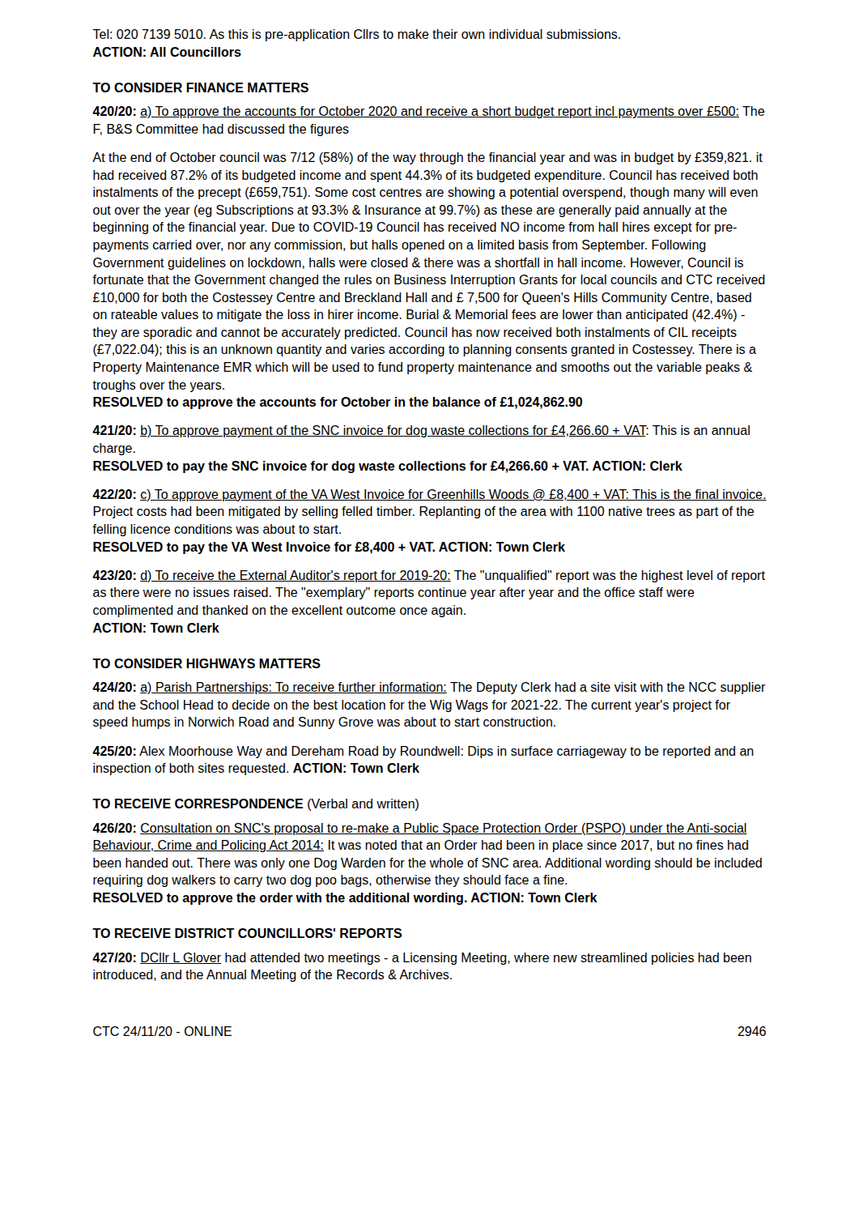Tel: 020 7139 5010. As this is pre-application Cllrs to make their own individual submissions.
ACTION: All Councillors
To consider finance matters
420/20: a) To approve the accounts for October 2020 and receive a short budget report incl payments over £500: The F, B&S Committee had discussed the figures
At the end of October council was 7/12 (58%) of the way through the financial year and was in budget by £359,821. it had received 87.2% of its budgeted income and spent 44.3% of its budgeted expenditure. Council has received both instalments of the precept (£659,751). Some cost centres are showing a potential overspend, though many will even out over the year (eg Subscriptions at 93.3% & Insurance at 99.7%) as these are generally paid annually at the beginning of the financial year. Due to COVID-19 Council has received NO income from hall hires except for pre-payments carried over, nor any commission, but halls opened on a limited basis from September. Following Government guidelines on lockdown, halls were closed & there was a shortfall in hall income. However, Council is fortunate that the Government changed the rules on Business Interruption Grants for local councils and CTC received £10,000 for both the Costessey Centre and Breckland Hall and £ 7,500 for Queen's Hills Community Centre, based on rateable values to mitigate the loss in hirer income. Burial & Memorial fees are lower than anticipated (42.4%) - they are sporadic and cannot be accurately predicted. Council has now received both instalments of CIL receipts (£7,022.04); this is an unknown quantity and varies according to planning consents granted in Costessey. There is a Property Maintenance EMR which will be used to fund property maintenance and smooths out the variable peaks & troughs over the years.
RESOLVED to approve the accounts for October in the balance of £1,024,862.90
421/20: b) To approve payment of the SNC invoice for dog waste collections for £4,266.60 + VAT: This is an annual charge.
RESOLVED to pay the SNC invoice for dog waste collections for £4,266.60 + VAT. ACTION: Clerk
422/20: c) To approve payment of the VA West Invoice for Greenhills Woods @ £8,400 + VAT: This is the final invoice. Project costs had been mitigated by selling felled timber. Replanting of the area with 1100 native trees as part of the felling licence conditions was about to start.
RESOLVED to pay the VA West Invoice for £8,400 + VAT. ACTION: Town Clerk
423/20: d) To receive the External Auditor's report for 2019-20: The "unqualified" report was the highest level of report as there were no issues raised. The "exemplary" reports continue year after year and the office staff were complimented and thanked on the excellent outcome once again.
ACTION: Town Clerk
To consider highways matters
424/20: a) Parish Partnerships: To receive further information: The Deputy Clerk had a site visit with the NCC supplier and the School Head to decide on the best location for the Wig Wags for 2021-22. The current year's project for speed humps in Norwich Road and Sunny Grove was about to start construction.
425/20: Alex Moorhouse Way and Dereham Road by Roundwell: Dips in surface carriageway to be reported and an inspection of both sites requested. ACTION: Town Clerk
To receive correspondence (Verbal and written)
426/20: Consultation on SNC's proposal to re-make a Public Space Protection Order (PSPO) under the Anti-social Behaviour, Crime and Policing Act 2014: It was noted that an Order had been in place since 2017, but no fines had been handed out. There was only one Dog Warden for the whole of SNC area. Additional wording should be included requiring dog walkers to carry two dog poo bags, otherwise they should face a fine.
RESOLVED to approve the order with the additional wording. ACTION: Town Clerk
To receive district councillors' reports
427/20: DCllr L Glover had attended two meetings - a Licensing Meeting, where new streamlined policies had been introduced, and the Annual Meeting of the Records & Archives.
CTC 24/11/20 - ONLINE
2946